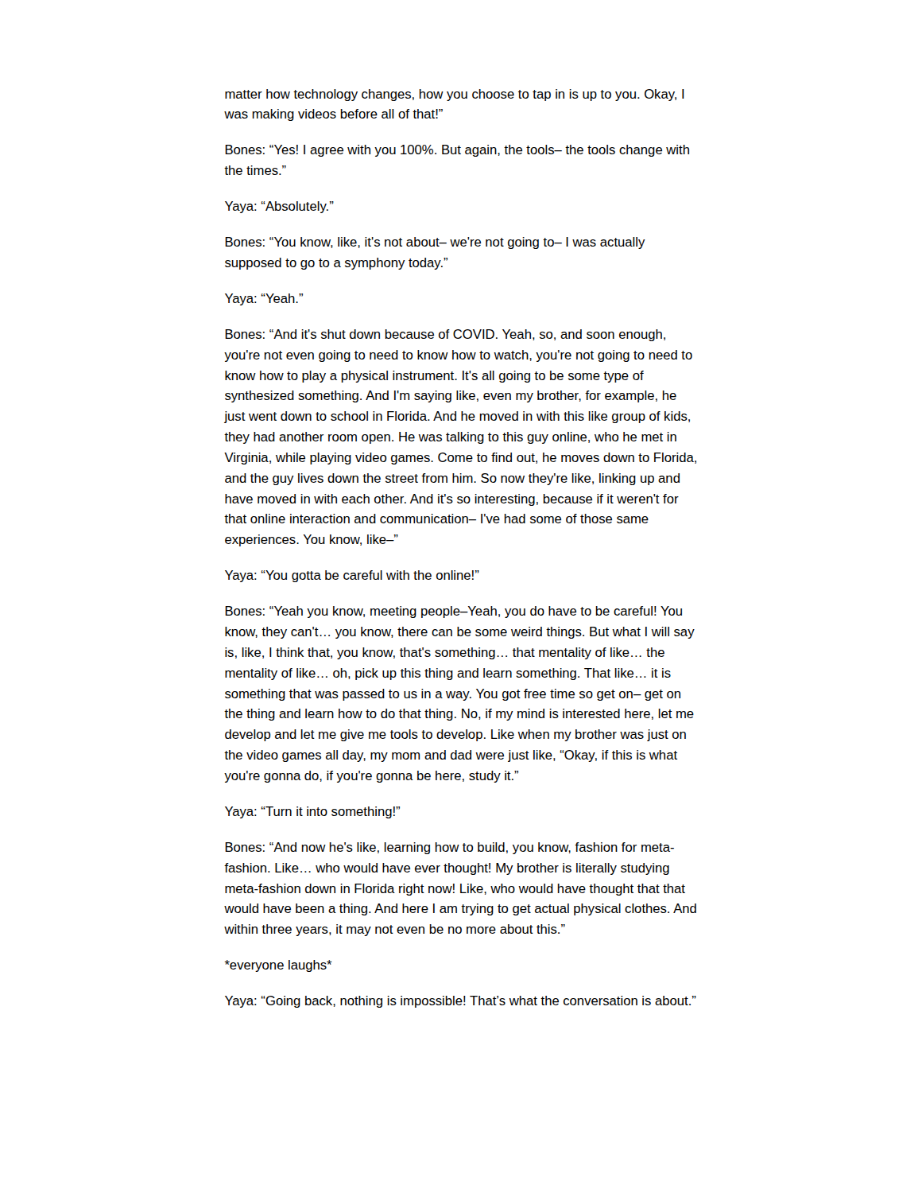matter how technology changes, how you choose to tap in is up to you. Okay, I was making videos before all of that!”
Bones: “Yes! I agree with you 100%. But again, the tools– the tools change with the times.”
Yaya: “Absolutely.”
Bones: “You know, like, it's not about– we're not going to– I was actually supposed to go to a symphony today.”
Yaya: “Yeah.”
Bones: “And it's shut down because of COVID. Yeah, so, and soon enough, you're not even going to need to know how to watch, you're not going to need to know how to play a physical instrument. It's all going to be some type of synthesized something. And I'm saying like, even my brother, for example, he just went down to school in Florida. And he moved in with this like group of kids, they had another room open. He was talking to this guy online, who he met in Virginia, while playing video games. Come to find out, he moves down to Florida, and the guy lives down the street from him. So now they're like, linking up and have moved in with each other. And it's so interesting, because if it weren't for that online interaction and communication– I've had some of those same experiences. You know, like–”
Yaya: “You gotta be careful with the online!”
Bones: “Yeah you know, meeting people–Yeah, you do have to be careful! You know, they can't… you know, there can be some weird things. But what I will say is, like, I think that, you know, that's something… that mentality of like… the mentality of like… oh, pick up this thing and learn something. That like… it is something that was passed to us in a way. You got free time so get on– get on the thing and learn how to do that thing. No, if my mind is interested here, let me develop and let me give me tools to develop. Like when my brother was just on the video games all day, my mom and dad were just like, “Okay, if this is what you're gonna do, if you're gonna be here, study it.”
Yaya: “Turn it into something!”
Bones: “And now he's like, learning how to build, you know, fashion for meta-fashion. Like… who would have ever thought! My brother is literally studying meta-fashion down in Florida right now! Like, who would have thought that that would have been a thing. And here I am trying to get actual physical clothes. And within three years, it may not even be no more about this.”
*everyone laughs*
Yaya: “Going back, nothing is impossible! That’s what the conversation is about.”